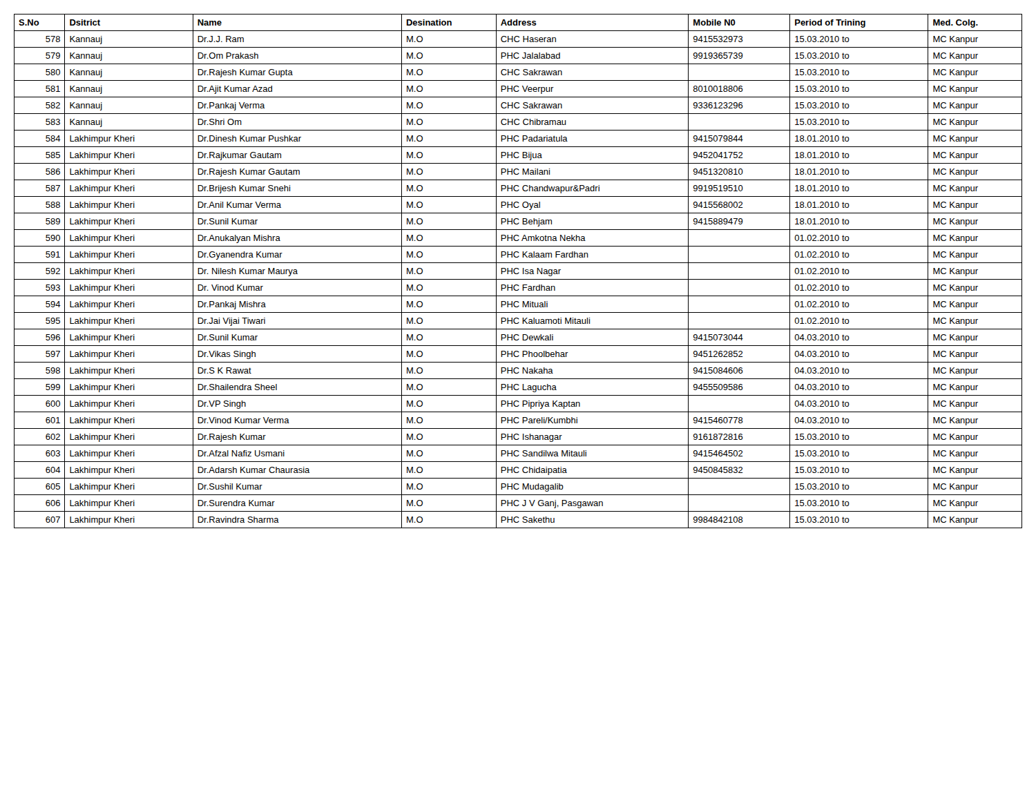| S.No | Dsitrict | Name | Desination | Address | Mobile N0 | Period of Trining | Med. Colg. |
| --- | --- | --- | --- | --- | --- | --- | --- |
| 578 | Kannauj | Dr.J.J. Ram | M.O | CHC Haseran | 9415532973 | 15.03.2010 to | MC Kanpur |
| 579 | Kannauj | Dr.Om Prakash | M.O | PHC Jalalabad | 9919365739 | 15.03.2010 to | MC Kanpur |
| 580 | Kannauj | Dr.Rajesh Kumar Gupta | M.O | CHC Sakrawan | | 15.03.2010 to | MC Kanpur |
| 581 | Kannauj | Dr.Ajit Kumar Azad | M.O | PHC Veerpur | 8010018806 | 15.03.2010 to | MC Kanpur |
| 582 | Kannauj | Dr.Pankaj Verma | M.O | CHC Sakrawan | 9336123296 | 15.03.2010 to | MC Kanpur |
| 583 | Kannauj | Dr.Shri Om | M.O | CHC Chibramau | | 15.03.2010 to | MC Kanpur |
| 584 | Lakhimpur Kheri | Dr.Dinesh Kumar Pushkar | M.O | PHC Padariatula | 9415079844 | 18.01.2010 to | MC Kanpur |
| 585 | Lakhimpur Kheri | Dr.Rajkumar Gautam | M.O | PHC Bijua | 9452041752 | 18.01.2010 to | MC Kanpur |
| 586 | Lakhimpur Kheri | Dr.Rajesh Kumar Gautam | M.O | PHC Mailani | 9451320810 | 18.01.2010 to | MC Kanpur |
| 587 | Lakhimpur Kheri | Dr.Brijesh Kumar Snehi | M.O | PHC Chandwapur&Padri | 9919519510 | 18.01.2010 to | MC Kanpur |
| 588 | Lakhimpur Kheri | Dr.Anil Kumar Verma | M.O | PHC Oyal | 9415568002 | 18.01.2010 to | MC Kanpur |
| 589 | Lakhimpur Kheri | Dr.Sunil Kumar | M.O | PHC Behjam | 9415889479 | 18.01.2010 to | MC Kanpur |
| 590 | Lakhimpur Kheri | Dr.Anukalyan Mishra | M.O | PHC Amkotna Nekha | | 01.02.2010 to | MC Kanpur |
| 591 | Lakhimpur Kheri | Dr.Gyanendra Kumar | M.O | PHC Kalaam Fardhan | | 01.02.2010 to | MC Kanpur |
| 592 | Lakhimpur Kheri | Dr. Nilesh Kumar Maurya | M.O | PHC Isa Nagar | | 01.02.2010 to | MC Kanpur |
| 593 | Lakhimpur Kheri | Dr. Vinod Kumar | M.O | PHC Fardhan | | 01.02.2010 to | MC Kanpur |
| 594 | Lakhimpur Kheri | Dr.Pankaj Mishra | M.O | PHC Mituali | | 01.02.2010 to | MC Kanpur |
| 595 | Lakhimpur Kheri | Dr.Jai Vijai Tiwari | M.O | PHC Kaluamoti Mitauli | | 01.02.2010 to | MC Kanpur |
| 596 | Lakhimpur Kheri | Dr.Sunil Kumar | M.O | PHC Dewkali | 9415073044 | 04.03.2010 to | MC Kanpur |
| 597 | Lakhimpur Kheri | Dr.Vikas Singh | M.O | PHC Phoolbehar | 9451262852 | 04.03.2010 to | MC Kanpur |
| 598 | Lakhimpur Kheri | Dr.S K Rawat | M.O | PHC Nakaha | 9415084606 | 04.03.2010 to | MC Kanpur |
| 599 | Lakhimpur Kheri | Dr.Shailendra Sheel | M.O | PHC Lagucha | 9455509586 | 04.03.2010 to | MC Kanpur |
| 600 | Lakhimpur Kheri | Dr.VP Singh | M.O | PHC Pipriya Kaptan | | 04.03.2010 to | MC Kanpur |
| 601 | Lakhimpur Kheri | Dr.Vinod Kumar Verma | M.O | PHC Pareli/Kumbhi | 9415460778 | 04.03.2010 to | MC Kanpur |
| 602 | Lakhimpur Kheri | Dr.Rajesh Kumar | M.O | PHC Ishanagar | 9161872816 | 15.03.2010 to | MC Kanpur |
| 603 | Lakhimpur Kheri | Dr.Afzal Nafiz Usmani | M.O | PHC Sandilwa Mitauli | 9415464502 | 15.03.2010 to | MC Kanpur |
| 604 | Lakhimpur Kheri | Dr.Adarsh Kumar Chaurasia | M.O | PHC Chidaipatia | 9450845832 | 15.03.2010 to | MC Kanpur |
| 605 | Lakhimpur Kheri | Dr.Sushil Kumar | M.O | PHC Mudagalib | | 15.03.2010 to | MC Kanpur |
| 606 | Lakhimpur Kheri | Dr.Surendra Kumar | M.O | PHC J V Ganj, Pasgawan | | 15.03.2010 to | MC Kanpur |
| 607 | Lakhimpur Kheri | Dr.Ravindra Sharma | M.O | PHC Sakethu | 9984842108 | 15.03.2010 to | MC Kanpur |